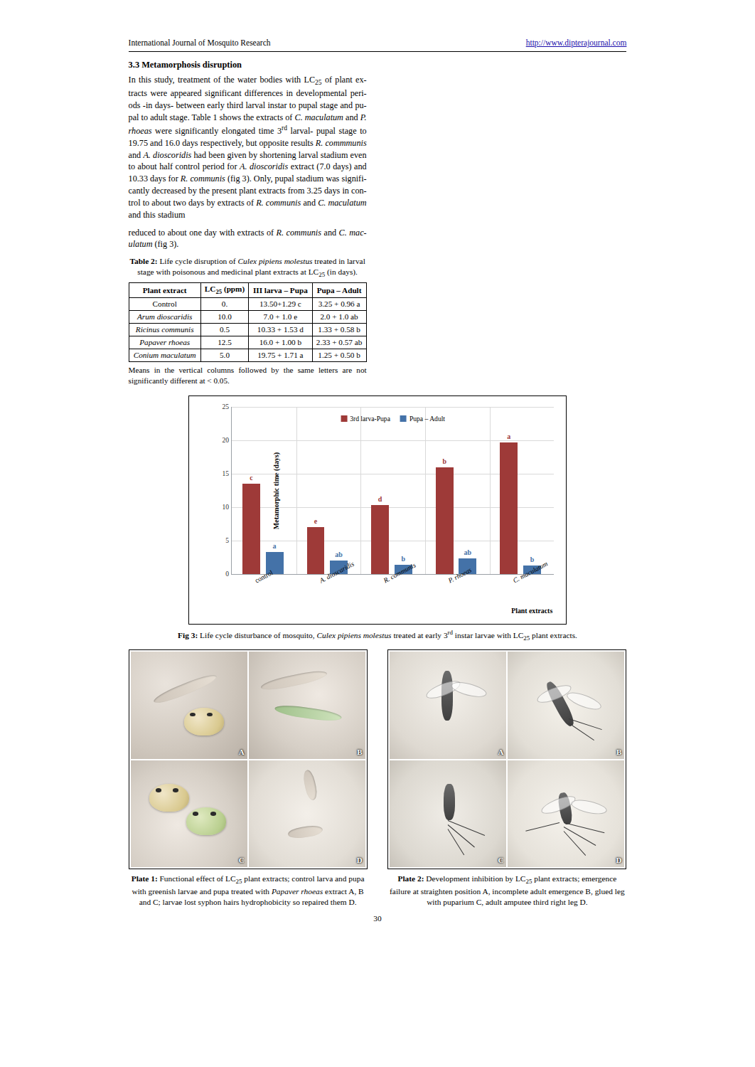International Journal of Mosquito Research http://www.dipterajournal.com
3.3 Metamorphosis disruption
In this study, treatment of the water bodies with LC25 of plant extracts were appeared significant differences in developmental periods -in days- between early third larval instar to pupal stage and pupal to adult stage. Table 1 shows the extracts of C. maculatum and P. rhoeas were significantly elongated time 3rd larval- pupal stage to 19.75 and 16.0 days respectively, but opposite results R. commmunis and A. dioscoridis had been given by shortening larval stadium even to about half control period for A. dioscoridis extract (7.0 days) and 10.33 days for R. communis (fig 3). Only, pupal stadium was significantly decreased by the present plant extracts from 3.25 days in control to about two days by extracts of R. communis and C. maculatum and this stadium
reduced to about one day with extracts of R. communis and C. maculatum (fig 3).
Table 2: Life cycle disruption of Culex pipiens molestus treated in larval stage with poisonous and medicinal plant extracts at LC25 (in days).
| Plant extract | LC 25 (ppm) | III larva – Pupa | Pupa – Adult |
| --- | --- | --- | --- |
| Control | 0. | 13.50+1.29 c | 3.25 + 0.96 a |
| Arum dioscaridis | 10.0 | 7.0 + 1.0 e | 2.0 + 1.0 ab |
| Ricinus communis | 0.5 | 10.33 + 1.53 d | 1.33 + 0.58 b |
| Papaver rhoeas | 12.5 | 16.0 + 1.00 b | 2.33 + 0.57 ab |
| Conium maculatum | 5.0 | 19.75 + 1.71 a | 1.25 + 0.50 b |
Means in the vertical columns followed by the same letters are not significantly different at < 0.05.
Metamorphic time (days)
25
20
15
10
5
0
3rd larva-Pupa Pupa – Adult
c
a
control
e
ab
A. dioscaridis
d
b
R. communis
b
ab
P. rhoeas
a
b
C. maculatum
Plant extracts
Fig 3: Life cycle disturbance of mosquito, Culex pipiens molestus treated at early 3rd instar larvae with LC25 plant extracts.
A
B
C
D
Plate 1: Functional effect of LC25 plant extracts; control larva and pupa with greenish larvae and pupa treated with Papaver rhoeas extract A, B and C; larvae lost syphon hairs hydrophobicity so repaired them D.
A
B
C
D
Plate 2: Development inhibition by LC25 plant extracts; emergence failure at straighten position A, incomplete adult emergence B, glued leg with puparium C, adult amputee third right leg D.
30